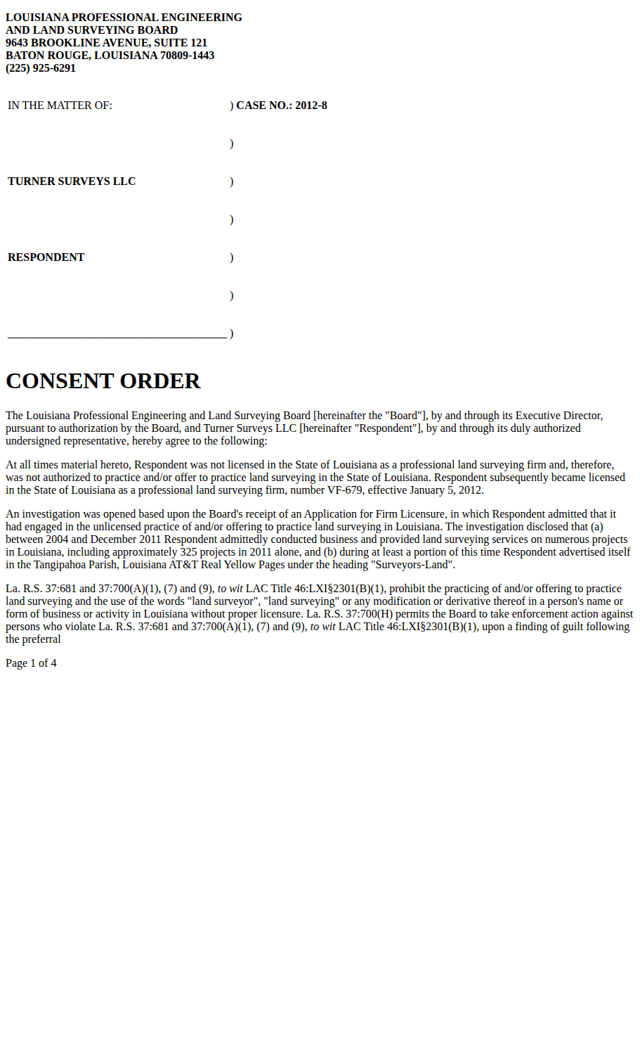LOUISIANA PROFESSIONAL ENGINEERING
AND LAND SURVEYING BOARD
9643 BROOKLINE AVENUE, SUITE 121
BATON ROUGE, LOUISIANA 70809-1443
(225) 925-6291
| IN THE MATTER OF: | ) | CASE NO.: 2012-8 |
| | ) | |
| TURNER SURVEYS LLC | ) | |
| | ) | |
| RESPONDENT | ) | |
| | ) | |
| _______________________________________ | ) | |
CONSENT ORDER
The Louisiana Professional Engineering and Land Surveying Board [hereinafter the "Board"], by and through its Executive Director, pursuant to authorization by the Board, and Turner Surveys LLC [hereinafter "Respondent"], by and through its duly authorized undersigned representative, hereby agree to the following:
At all times material hereto, Respondent was not licensed in the State of Louisiana as a professional land surveying firm and, therefore, was not authorized to practice and/or offer to practice land surveying in the State of Louisiana. Respondent subsequently became licensed in the State of Louisiana as a professional land surveying firm, number VF-679, effective January 5, 2012.
An investigation was opened based upon the Board's receipt of an Application for Firm Licensure, in which Respondent admitted that it had engaged in the unlicensed practice of and/or offering to practice land surveying in Louisiana. The investigation disclosed that (a) between 2004 and December 2011 Respondent admittedly conducted business and provided land surveying services on numerous projects in Louisiana, including approximately 325 projects in 2011 alone, and (b) during at least a portion of this time Respondent advertised itself in the Tangipahoa Parish, Louisiana AT&T Real Yellow Pages under the heading "Surveyors-Land".
La. R.S. 37:681 and 37:700(A)(1), (7) and (9), to wit LAC Title 46:LXI§2301(B)(1), prohibit the practicing of and/or offering to practice land surveying and the use of the words "land surveyor", "land surveying" or any modification or derivative thereof in a person's name or form of business or activity in Louisiana without proper licensure. La. R.S. 37:700(H) permits the Board to take enforcement action against persons who violate La. R.S. 37:681 and 37:700(A)(1), (7) and (9), to wit LAC Title 46:LXI§2301(B)(1), upon a finding of guilt following the preferral
Page 1 of 4